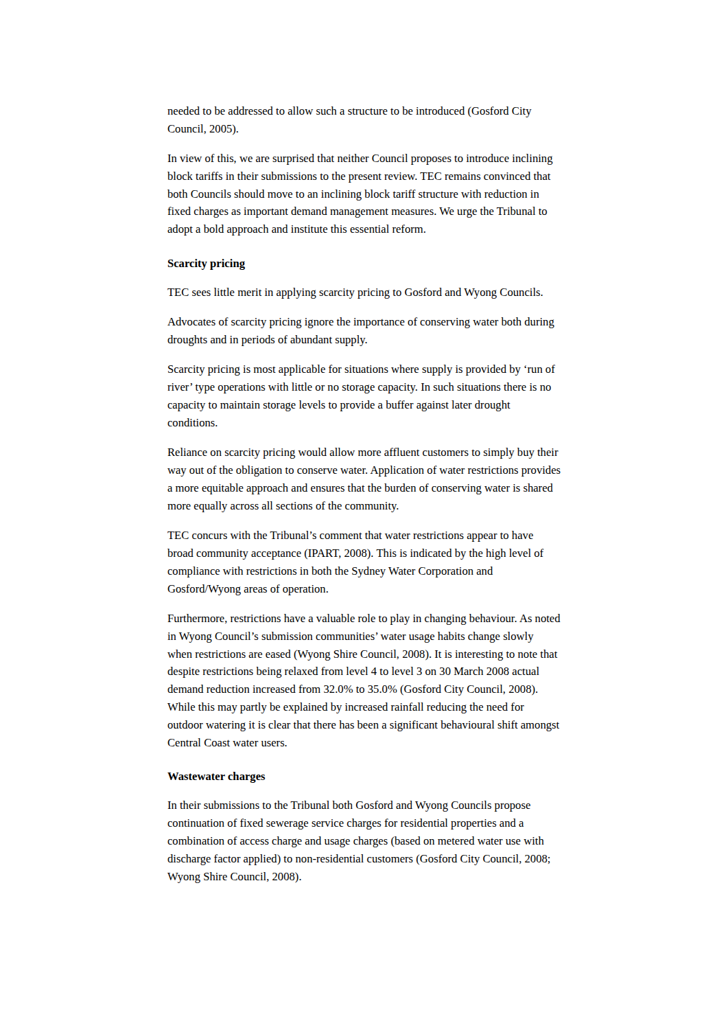needed to be addressed to allow such a structure to be introduced (Gosford City Council, 2005).
In view of this, we are surprised that neither Council proposes to introduce inclining block tariffs in their submissions to the present review. TEC remains convinced that both Councils should move to an inclining block tariff structure with reduction in fixed charges as important demand management measures. We urge the Tribunal to adopt a bold approach and institute this essential reform.
Scarcity pricing
TEC sees little merit in applying scarcity pricing to Gosford and Wyong Councils.
Advocates of scarcity pricing ignore the importance of conserving water both during droughts and in periods of abundant supply.
Scarcity pricing is most applicable for situations where supply is provided by ‘run of river’ type operations with little or no storage capacity. In such situations there is no capacity to maintain storage levels to provide a buffer against later drought conditions.
Reliance on scarcity pricing would allow more affluent customers to simply buy their way out of the obligation to conserve water. Application of water restrictions provides a more equitable approach and ensures that the burden of conserving water is shared more equally across all sections of the community.
TEC concurs with the Tribunal’s comment that water restrictions appear to have broad community acceptance (IPART, 2008). This is indicated by the high level of compliance with restrictions in both the Sydney Water Corporation and Gosford/Wyong areas of operation.
Furthermore, restrictions have a valuable role to play in changing behaviour. As noted in Wyong Council’s submission communities’ water usage habits change slowly when restrictions are eased (Wyong Shire Council, 2008). It is interesting to note that despite restrictions being relaxed from level 4 to level 3 on 30 March 2008 actual demand reduction increased from 32.0% to 35.0% (Gosford City Council, 2008). While this may partly be explained by increased rainfall reducing the need for outdoor watering it is clear that there has been a significant behavioural shift amongst Central Coast water users.
Wastewater charges
In their submissions to the Tribunal both Gosford and Wyong Councils propose continuation of fixed sewerage service charges for residential properties and a combination of access charge and usage charges (based on metered water use with discharge factor applied) to non-residential customers (Gosford City Council, 2008; Wyong Shire Council, 2008).